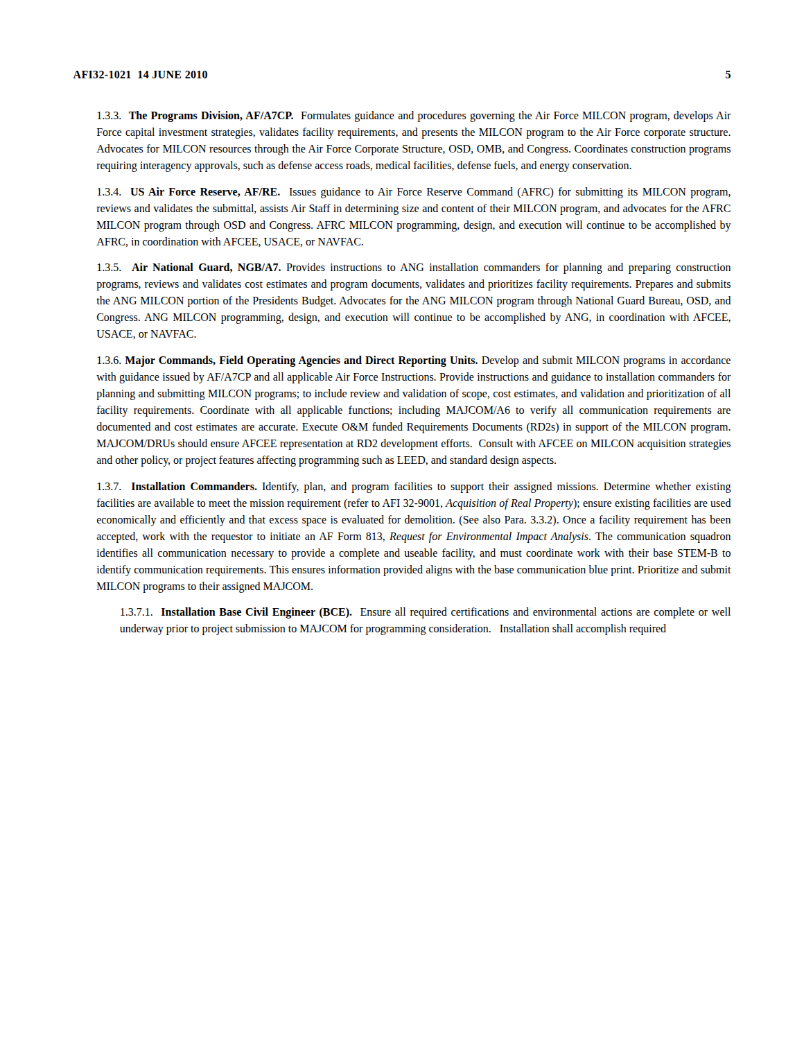AFI32-1021 14 JUNE 2010 5
1.3.3. The Programs Division, AF/A7CP. Formulates guidance and procedures governing the Air Force MILCON program, develops Air Force capital investment strategies, validates facility requirements, and presents the MILCON program to the Air Force corporate structure. Advocates for MILCON resources through the Air Force Corporate Structure, OSD, OMB, and Congress. Coordinates construction programs requiring interagency approvals, such as defense access roads, medical facilities, defense fuels, and energy conservation.
1.3.4. US Air Force Reserve, AF/RE. Issues guidance to Air Force Reserve Command (AFRC) for submitting its MILCON program, reviews and validates the submittal, assists Air Staff in determining size and content of their MILCON program, and advocates for the AFRC MILCON program through OSD and Congress. AFRC MILCON programming, design, and execution will continue to be accomplished by AFRC, in coordination with AFCEE, USACE, or NAVFAC.
1.3.5. Air National Guard, NGB/A7. Provides instructions to ANG installation commanders for planning and preparing construction programs, reviews and validates cost estimates and program documents, validates and prioritizes facility requirements. Prepares and submits the ANG MILCON portion of the Presidents Budget. Advocates for the ANG MILCON program through National Guard Bureau, OSD, and Congress. ANG MILCON programming, design, and execution will continue to be accomplished by ANG, in coordination with AFCEE, USACE, or NAVFAC.
1.3.6. Major Commands, Field Operating Agencies and Direct Reporting Units. Develop and submit MILCON programs in accordance with guidance issued by AF/A7CP and all applicable Air Force Instructions. Provide instructions and guidance to installation commanders for planning and submitting MILCON programs; to include review and validation of scope, cost estimates, and validation and prioritization of all facility requirements. Coordinate with all applicable functions; including MAJCOM/A6 to verify all communication requirements are documented and cost estimates are accurate. Execute O&M funded Requirements Documents (RD2s) in support of the MILCON program. MAJCOM/DRUs should ensure AFCEE representation at RD2 development efforts. Consult with AFCEE on MILCON acquisition strategies and other policy, or project features affecting programming such as LEED, and standard design aspects.
1.3.7. Installation Commanders. Identify, plan, and program facilities to support their assigned missions. Determine whether existing facilities are available to meet the mission requirement (refer to AFI 32-9001, Acquisition of Real Property); ensure existing facilities are used economically and efficiently and that excess space is evaluated for demolition. (See also Para. 3.3.2). Once a facility requirement has been accepted, work with the requestor to initiate an AF Form 813, Request for Environmental Impact Analysis. The communication squadron identifies all communication necessary to provide a complete and useable facility, and must coordinate work with their base STEM-B to identify communication requirements. This ensures information provided aligns with the base communication blue print. Prioritize and submit MILCON programs to their assigned MAJCOM.
1.3.7.1. Installation Base Civil Engineer (BCE). Ensure all required certifications and environmental actions are complete or well underway prior to project submission to MAJCOM for programming consideration. Installation shall accomplish required